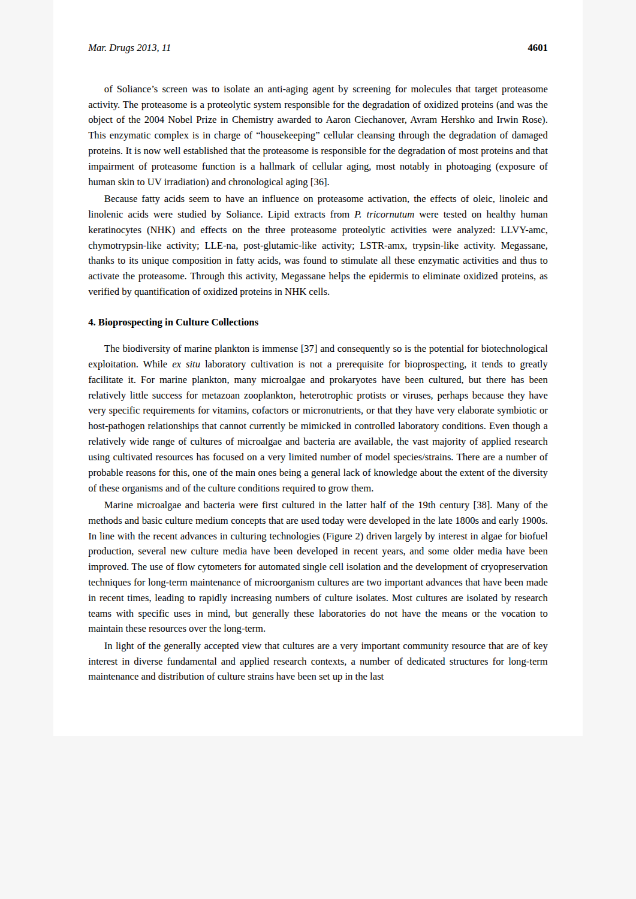Mar. Drugs 2013, 11 4601
of Soliance’s screen was to isolate an anti-aging agent by screening for molecules that target proteasome activity. The proteasome is a proteolytic system responsible for the degradation of oxidized proteins (and was the object of the 2004 Nobel Prize in Chemistry awarded to Aaron Ciechanover, Avram Hershko and Irwin Rose). This enzymatic complex is in charge of “housekeeping” cellular cleansing through the degradation of damaged proteins. It is now well established that the proteasome is responsible for the degradation of most proteins and that impairment of proteasome function is a hallmark of cellular aging, most notably in photoaging (exposure of human skin to UV irradiation) and chronological aging [36].
Because fatty acids seem to have an influence on proteasome activation, the effects of oleic, linoleic and linolenic acids were studied by Soliance. Lipid extracts from P. tricornutum were tested on healthy human keratinocytes (NHK) and effects on the three proteasome proteolytic activities were analyzed: LLVY-amc, chymotrypsin-like activity; LLE-na, post-glutamic-like activity; LSTR-amx, trypsin-like activity. Megassane, thanks to its unique composition in fatty acids, was found to stimulate all these enzymatic activities and thus to activate the proteasome. Through this activity, Megassane helps the epidermis to eliminate oxidized proteins, as verified by quantification of oxidized proteins in NHK cells.
4. Bioprospecting in Culture Collections
The biodiversity of marine plankton is immense [37] and consequently so is the potential for biotechnological exploitation. While ex situ laboratory cultivation is not a prerequisite for bioprospecting, it tends to greatly facilitate it. For marine plankton, many microalgae and prokaryotes have been cultured, but there has been relatively little success for metazoan zooplankton, heterotrophic protists or viruses, perhaps because they have very specific requirements for vitamins, cofactors or micronutrients, or that they have very elaborate symbiotic or host-pathogen relationships that cannot currently be mimicked in controlled laboratory conditions. Even though a relatively wide range of cultures of microalgae and bacteria are available, the vast majority of applied research using cultivated resources has focused on a very limited number of model species/strains. There are a number of probable reasons for this, one of the main ones being a general lack of knowledge about the extent of the diversity of these organisms and of the culture conditions required to grow them.
Marine microalgae and bacteria were first cultured in the latter half of the 19th century [38]. Many of the methods and basic culture medium concepts that are used today were developed in the late 1800s and early 1900s. In line with the recent advances in culturing technologies (Figure 2) driven largely by interest in algae for biofuel production, several new culture media have been developed in recent years, and some older media have been improved. The use of flow cytometers for automated single cell isolation and the development of cryopreservation techniques for long-term maintenance of microorganism cultures are two important advances that have been made in recent times, leading to rapidly increasing numbers of culture isolates. Most cultures are isolated by research teams with specific uses in mind, but generally these laboratories do not have the means or the vocation to maintain these resources over the long-term.
In light of the generally accepted view that cultures are a very important community resource that are of key interest in diverse fundamental and applied research contexts, a number of dedicated structures for long-term maintenance and distribution of culture strains have been set up in the last